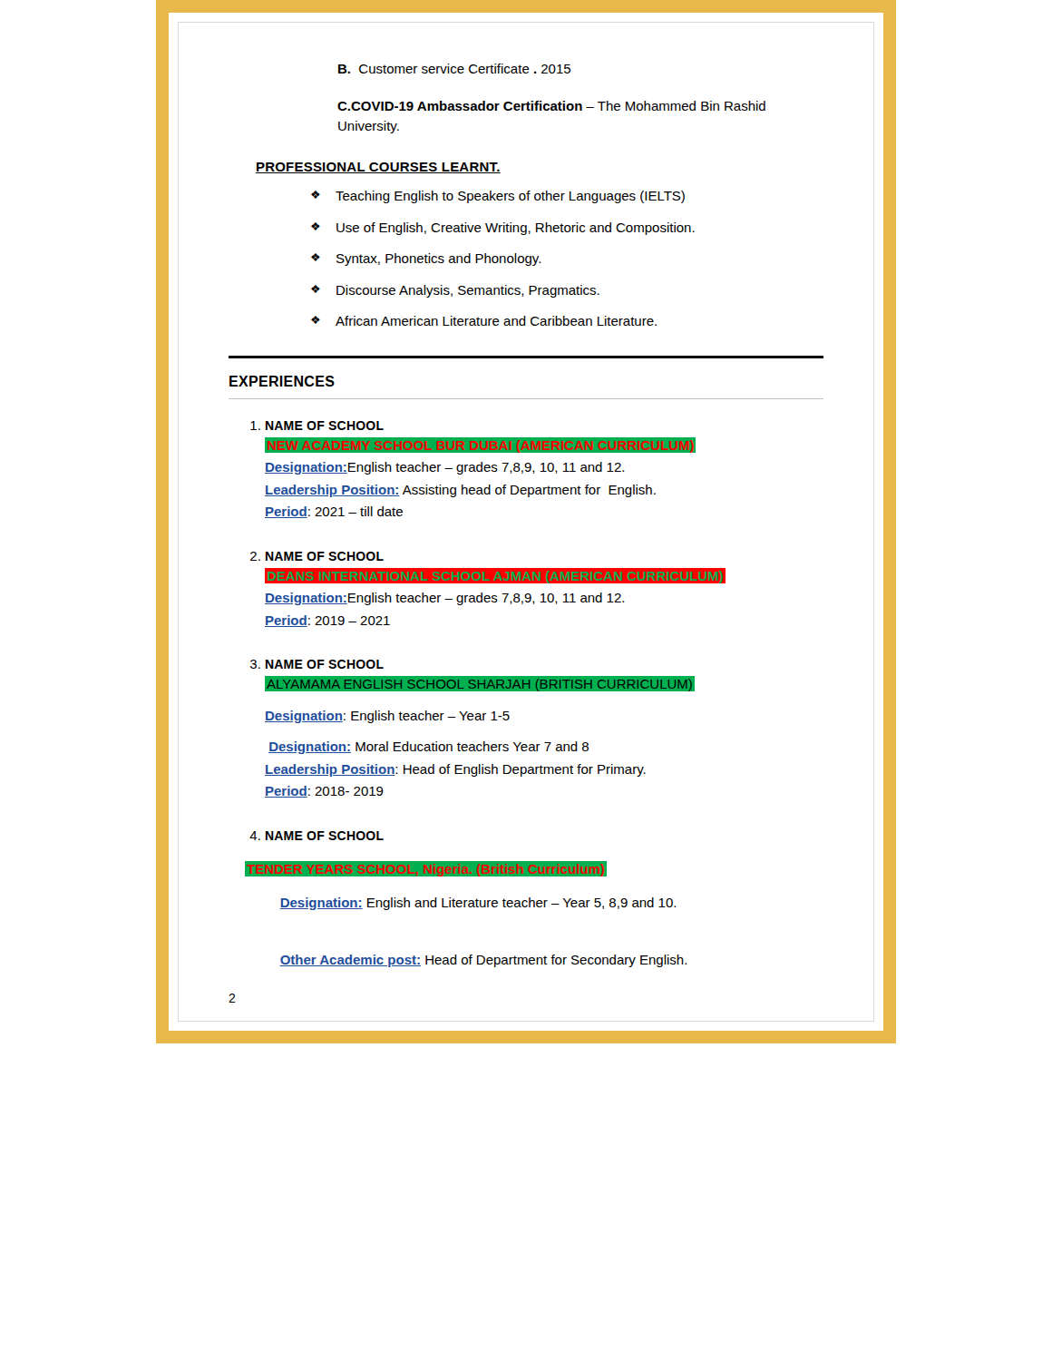B. Customer service Certificate . 2015
C.COVID-19 Ambassador Certification – The Mohammed Bin Rashid University.
PROFESSIONAL COURSES LEARNT.
Teaching English to Speakers of other Languages (IELTS)
Use of English, Creative Writing, Rhetoric and Composition.
Syntax, Phonetics and Phonology.
Discourse Analysis, Semantics, Pragmatics.
African American Literature and Caribbean Literature.
EXPERIENCES
NAME OF SCHOOL
NEW ACADEMY SCHOOL BUR DUBAI (AMERICAN CURRICULUM)
Designation: English teacher – grades 7,8,9, 10, 11 and 12.
Leadership Position: Assisting head of Department for English.
Period: 2021 – till date
NAME OF SCHOOL
DEANS INTERNATIONAL SCHOOL AJMAN (AMERICAN CURRICULUM)
Designation: English teacher – grades 7,8,9, 10, 11 and 12.
Period: 2019 – 2021
NAME OF SCHOOL
ALYAMAMA ENGLISH SCHOOL SHARJAH (BRITISH CURRICULUM)
Designation: English teacher – Year 1-5
Designation: Moral Education teachers Year 7 and 8
Leadership Position: Head of English Department for Primary.
Period: 2018- 2019
NAME OF SCHOOL
TENDER YEARS SCHOOL, Nigeria. (British Curriculum)
Designation: English and Literature teacher – Year 5, 8,9 and 10.
Other Academic post: Head of Department for Secondary English.
2